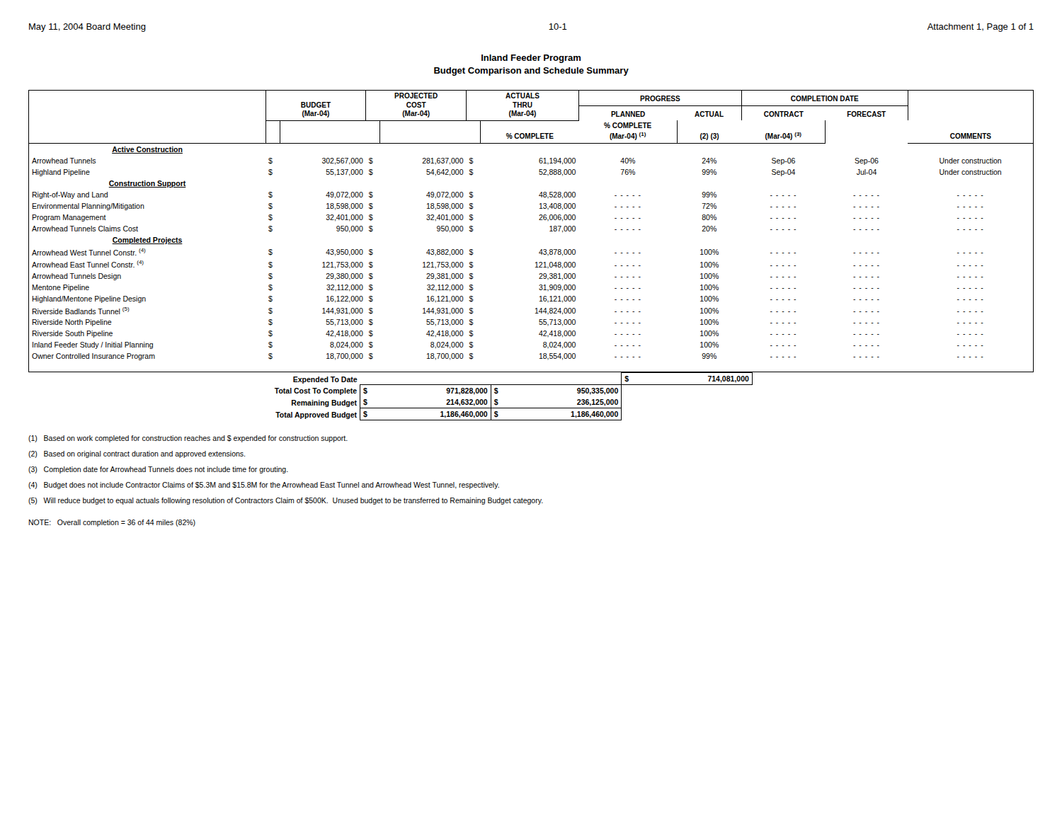May 11, 2004 Board Meeting
10-1
Attachment 1, Page 1 of 1
Inland Feeder Program
Budget Comparison and Schedule Summary
| | BUDGET (Mar-04) | PROJECTED COST (Mar-04) | ACTUALS THRU (Mar-04) | PROGRESS | COMPLETION DATE | COMMENTS |
| --- | --- | --- | --- | --- | --- | --- |
| PLANNED | ACTUAL | CONTRACT | FORECAST |
| | | | | | % COMPLETE | % COMPLETE (Mar-04) (1) | (2) (3) | (Mar-04) (3) |
| Active Construction | | | | | | | | | | | |
| Arrowhead Tunnels | $ | 302,567,000 | $ | 281,637,000 | $ | 61,194,000 | 40% | 24% | Sep-06 | Sep-06 | Under construction |
| Highland Pipeline | $ | 55,137,000 | $ | 54,642,000 | $ | 52,888,000 | 76% | 99% | Sep-04 | Jul-04 | Under construction |
| Construction Support | | | | | | | | | | | |
| Right-of-Way and Land | $ | 49,072,000 | $ | 49,072,000 | $ | 48,528,000 | - - - - - | 99% | - - - - - | - - - - - | - - - - - |
| Environmental Planning/Mitigation | $ | 18,598,000 | $ | 18,598,000 | $ | 13,408,000 | - - - - - | 72% | - - - - - | - - - - - | - - - - - |
| Program Management | $ | 32,401,000 | $ | 32,401,000 | $ | 26,006,000 | - - - - - | 80% | - - - - - | - - - - - | - - - - - |
| Arrowhead Tunnels Claims Cost | $ | 950,000 | $ | 950,000 | $ | 187,000 | - - - - - | 20% | - - - - - | - - - - - | - - - - - |
| Completed Projects | | | | | | | | | | | |
| Arrowhead West Tunnel Constr. (4) | $ | 43,950,000 | $ | 43,882,000 | $ | 43,878,000 | - - - - - | 100% | - - - - - | - - - - - | - - - - - |
| Arrowhead East Tunnel Constr. (4) | $ | 121,753,000 | $ | 121,753,000 | $ | 121,048,000 | - - - - - | 100% | - - - - - | - - - - - | - - - - - |
| Arrowhead Tunnels Design | $ | 29,380,000 | $ | 29,381,000 | $ | 29,381,000 | - - - - - | 100% | - - - - - | - - - - - | - - - - - |
| Mentone Pipeline | $ | 32,112,000 | $ | 32,112,000 | $ | 31,909,000 | - - - - - | 100% | - - - - - | - - - - - | - - - - - |
| Highland/Mentone Pipeline Design | $ | 16,122,000 | $ | 16,121,000 | $ | 16,121,000 | - - - - - | 100% | - - - - - | - - - - - | - - - - - |
| Riverside Badlands Tunnel (5) | $ | 144,931,000 | $ | 144,931,000 | $ | 144,824,000 | - - - - - | 100% | - - - - - | - - - - - | - - - - - |
| Riverside North Pipeline | $ | 55,713,000 | $ | 55,713,000 | $ | 55,713,000 | - - - - - | 100% | - - - - - | - - - - - | - - - - - |
| Riverside South Pipeline | $ | 42,418,000 | $ | 42,418,000 | $ | 42,418,000 | - - - - - | 100% | - - - - - | - - - - - | - - - - - |
| Inland Feeder Study / Initial Planning | $ | 8,024,000 | $ | 8,024,000 | $ | 8,024,000 | - - - - - | 100% | - - - - - | - - - - - | - - - - - |
| Owner Controlled Insurance Program | $ | 18,700,000 | $ | 18,700,000 | $ | 18,554,000 | - - - - - | 99% | - - - - - | - - - - - | - - - - - |
| Expended To Date | | | | | $ | 714,081,000 | |
| Total Cost To Complete | $ | 971,828,000 | $ | 950,335,000 | | | |
| Remaining Budget | $ | 214,632,000 | $ | 236,125,000 | | | |
| Total Approved Budget | $ | 1,186,460,000 | $ | 1,186,460,000 | | | |
(1) Based on work completed for construction reaches and $ expended for construction support.
(2) Based on original contract duration and approved extensions.
(3) Completion date for Arrowhead Tunnels does not include time for grouting.
(4) Budget does not include Contractor Claims of $5.3M and $15.8M for the Arrowhead East Tunnel and Arrowhead West Tunnel, respectively.
(5) Will reduce budget to equal actuals following resolution of Contractors Claim of $500K. Unused budget to be transferred to Remaining Budget category.
NOTE: Overall completion = 36 of 44 miles (82%)